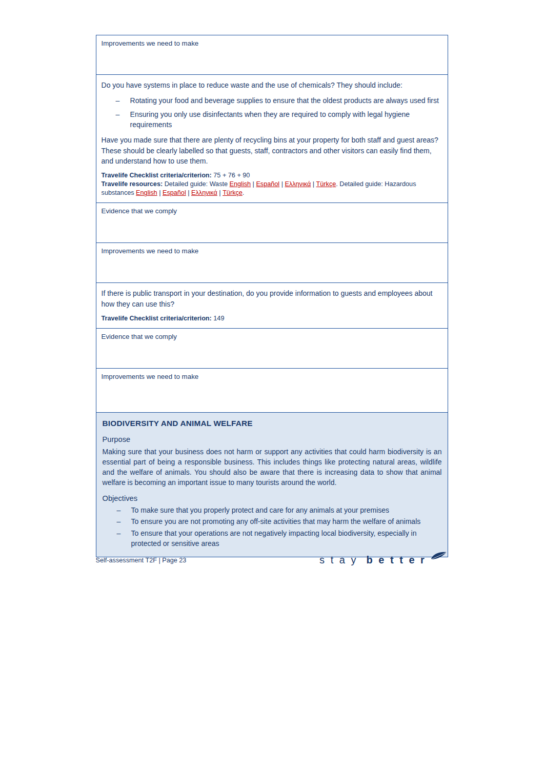Improvements we need to make
Do you have systems in place to reduce waste and the use of chemicals? They should include:
Rotating your food and beverage supplies to ensure that the oldest products are always used first
Ensuring you only use disinfectants when they are required to comply with legal hygiene requirements
Have you made sure that there are plenty of recycling bins at your property for both staff and guest areas? These should be clearly labelled so that guests, staff, contractors and other visitors can easily find them, and understand how to use them.
Travelife Checklist criteria/criterion: 75 + 76 + 90
Travelife resources: Detailed guide: Waste English | Español | Ελληνικά | Türkçe. Detailed guide: Hazardous substances English | Español | Ελληνικά | Türkçe.
Evidence that we comply
Improvements we need to make
If there is public transport in your destination, do you provide information to guests and employees about how they can use this?
Travelife Checklist criteria/criterion: 149
Evidence that we comply
Improvements we need to make
BIODIVERSITY AND ANIMAL WELFARE
Purpose
Making sure that your business does not harm or support any activities that could harm biodiversity is an essential part of being a responsible business. This includes things like protecting natural areas, wildlife and the welfare of animals. You should also be aware that there is increasing data to show that animal welfare is becoming an important issue to many tourists around the world.
Objectives
To make sure that you properly protect and care for any animals at your premises
To ensure you are not promoting any off-site activities that may harm the welfare of animals
To ensure that your operations are not negatively impacting local biodiversity, especially in protected or sensitive areas
Self-assessment T2F | Page 23
s t a y b e t t e r